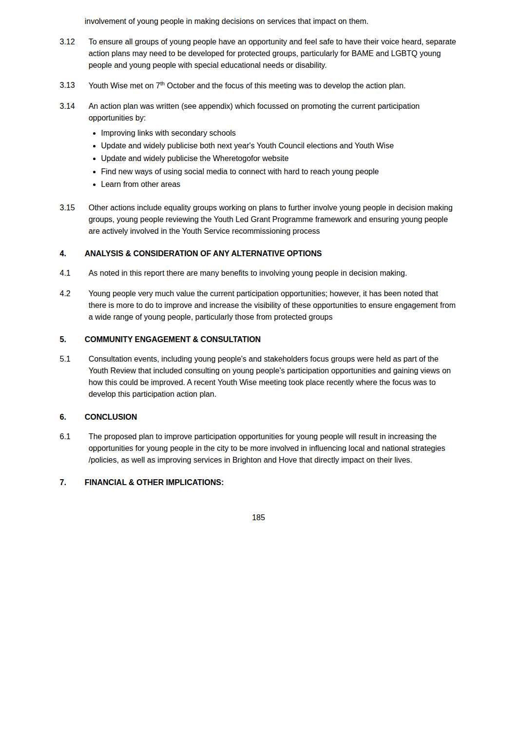involvement of young people in making decisions on services that impact on them.
3.12
To ensure all groups of young people have an opportunity and feel safe to have their voice heard, separate action plans may need to be developed for protected groups, particularly for BAME and LGBTQ young people and young people with special educational needs or disability.
3.13
Youth Wise met on 7th October and the focus of this meeting was to develop the action plan.
3.14
An action plan was written (see appendix) which focussed on promoting the current participation opportunities by:
Improving links with secondary schools
Update and widely publicise both next year's Youth Council elections and Youth Wise
Update and widely publicise the Wheretogofor website
Find new ways of using social media to connect with hard to reach young people
Learn from other areas
3.15
Other actions include equality groups working on plans to further involve young people in decision making groups, young people reviewing the Youth Led Grant Programme framework and ensuring young people are actively involved in the Youth Service recommissioning process
4. ANALYSIS & CONSIDERATION OF ANY ALTERNATIVE OPTIONS
4.1
As noted in this report there are many benefits to involving young people in decision making.
4.2
Young people very much value the current participation opportunities; however, it has been noted that there is more to do to improve and increase the visibility of these opportunities to ensure engagement from a wide range of young people, particularly those from protected groups
5. COMMUNITY ENGAGEMENT & CONSULTATION
5.1
Consultation events, including young people's and stakeholders focus groups were held as part of the Youth Review that included consulting on young people's participation opportunities and gaining views on how this could be improved. A recent Youth Wise meeting took place recently where the focus was to develop this participation action plan.
6. CONCLUSION
6.1
The proposed plan to improve participation opportunities for young people will result in increasing the opportunities for young people in the city to be more involved in influencing local and national strategies /policies, as well as improving services in Brighton and Hove that directly impact on their lives.
7. FINANCIAL & OTHER IMPLICATIONS:
185